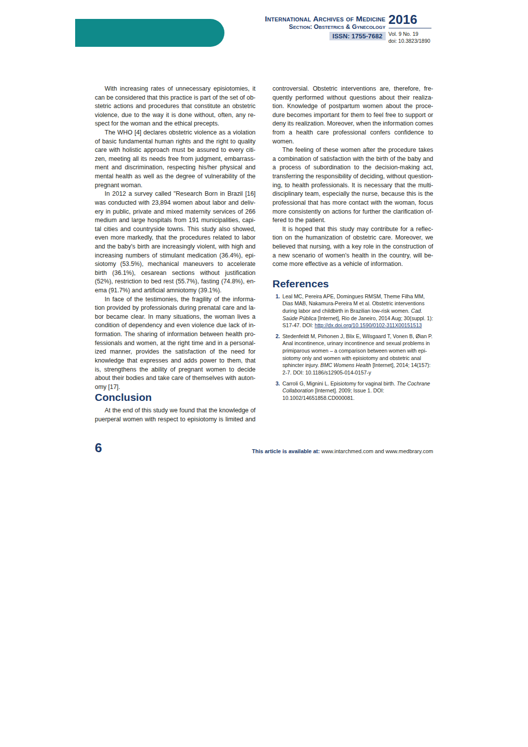International Archives of Medicine
Section: Obstetrics & Gynecology
ISSN: 1755-7682
2016
Vol. 9 No. 19
doi: 10.3823/1890
With increasing rates of unnecessary episiotomies, it can be considered that this practice is part of the set of obstetric actions and procedures that constitute an obstetric violence, due to the way it is done without, often, any respect for the woman and the ethical precepts.
The WHO [4] declares obstetric violence as a violation of basic fundamental human rights and the right to quality care with holistic approach must be assured to every citizen, meeting all its needs free from judgment, embarrassment and discrimination, respecting his/her physical and mental health as well as the degree of vulnerability of the pregnant woman.
In 2012 a survey called "Research Born in Brazil [16] was conducted with 23,894 women about labor and delivery in public, private and mixed maternity services of 266 medium and large hospitals from 191 municipalities, capital cities and countryside towns. This study also showed, even more markedly, that the procedures related to labor and the baby's birth are increasingly violent, with high and increasing numbers of stimulant medication (36.4%), episiotomy (53.5%), mechanical maneuvers to accelerate birth (36.1%), cesarean sections without justification (52%), restriction to bed rest (55.7%), fasting (74.8%), enema (91.7%) and artificial amniotomy (39.1%).
In face of the testimonies, the fragility of the information provided by professionals during prenatal care and labor became clear. In many situations, the woman lives a condition of dependency and even violence due lack of information. The sharing of information between health professionals and women, at the right time and in a personalized manner, provides the satisfaction of the need for knowledge that expresses and adds power to them, that is, strengthens the ability of pregnant women to decide about their bodies and take care of themselves with autonomy [17].
Conclusion
At the end of this study we found that the knowledge of puerperal women with respect to episiotomy is limited and controversial. Obstetric interventions are, therefore, frequently performed without questions about their realization. Knowledge of postpartum women about the procedure becomes important for them to feel free to support or deny its realization. Moreover, when the information comes from a health care professional confers confidence to women.
The feeling of these women after the procedure takes a combination of satisfaction with the birth of the baby and a process of subordination to the decision-making act, transferring the responsibility of deciding, without questioning, to health professionals. It is necessary that the multidisciplinary team, especially the nurse, because this is the professional that has more contact with the woman, focus more consistently on actions for further the clarification offered to the patient.
It is hoped that this study may contribute for a reflection on the humanization of obstetric care. Moreover, we believed that nursing, with a key role in the construction of a new scenario of women's health in the country, will become more effective as a vehicle of information.
References
Leal MC, Pereira APE, Domingues RMSM, Theme Filha MM, Dias MAB, Nakamura-Pereira M et al. Obstetric interventions during labor and childbirth in Brazilian low-risk women. Cad. Saúde Pública [Internet], Rio de Janeiro, 2014 Aug; 30(suppl. 1): S17-47. DOI: http://dx.doi.org/10.1590/0102-311X00151513
Stedenfeldt M, Pirhonen J, Blix E, Wilsgaard T, Vonen B, Øian P. Anal incontinence, urinary incontinence and sexual problems in primiparous women – a comparison between women with episiotomy only and women with episiotomy and obstetric anal sphincter injury. BMC Womens Health [Internet], 2014; 14(157): 2-7. DOI: 10.1186/s12905-014-0157-y
Carroli G, Mignini L. Episiotomy for vaginal birth. The Cochrane Collaboration [Internet]. 2009; Issue 1. DOI: 10.1002/14651858.CD000081.
6
This article is available at: www.intarchmed.com and www.medbrary.com